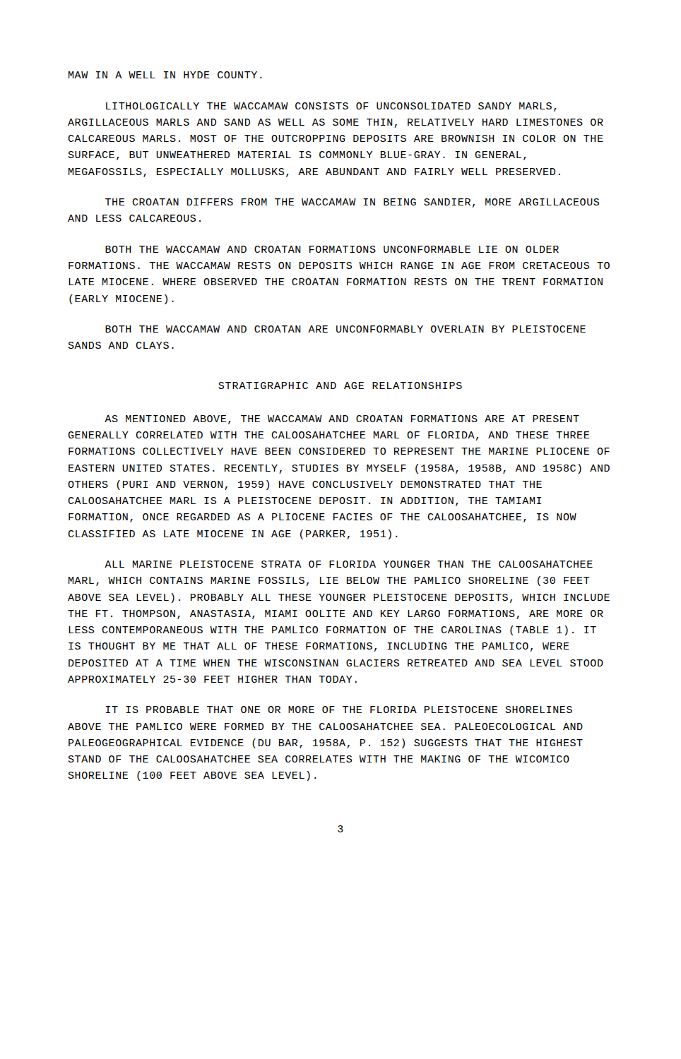maw in a well in Hyde County.
Lithologically the Waccamaw consists of unconsolidated sandy marls, argillaceous marls and sand as well as some thin, relatively hard limestones or calcareous marls. Most of the outcropping deposits are brownish in color on the surface, but unweathered material is commonly blue-gray. In general, megafossils, especially mollusks, are abundant and fairly well preserved.
The Croatan differs from the Waccamaw in being sandier, more argillaceous and less calcareous.
Both the Waccamaw and Croatan formations unconformable lie on older formations. The Waccamaw rests on deposits which range in age from Cretaceous to Late Miocene. Where observed the Croatan formation rests on the Trent formation (Early Miocene).
Both the Waccamaw and Croatan are unconformably overlain by Pleistocene sands and clays.
Stratigraphic and Age Relationships
As mentioned above, the Waccamaw and Croatan formations are at present generally correlated with the Caloosahatchee marl of Florida, and these three formations collectively have been considered to represent the marine Pliocene of Eastern United States. Recently, studies by myself (1958a, 1958b, and 1958c) and others (Puri and Vernon, 1959) have conclusively demonstrated that the Caloosahatchee marl is a Pleistocene deposit. In addition, the Tamiami formation, once regarded as a Pliocene facies of the Caloosahatchee, is now classified as Late Miocene in age (Parker, 1951).
All marine Pleistocene strata of Florida younger than the Caloosahatchee marl, which contains marine fossils, lie below the Pamlico shoreline (30 feet above sea level). Probably all these younger Pleistocene deposits, which include the Ft. Thompson, Anastasia, Miami oolite and Key Largo formations, are more or less contemporaneous with the Pamlico formation of the Carolinas (Table 1). It is thought by me that all of these formations, including the Pamlico, were deposited at a time when the Wisconsinan glaciers retreated and sea level stood approximately 25-30 feet higher than today.
It is probable that one or more of the Florida Pleistocene shorelines above the Pamlico were formed by the Caloosahatchee Sea. Paleoecological and paleogeographical evidence (Du Bar, 1958a, p. 152) suggests that the highest stand of the Caloosahatchee sea correlates with the making of the Wicomico shoreline (100 feet above sea level).
3